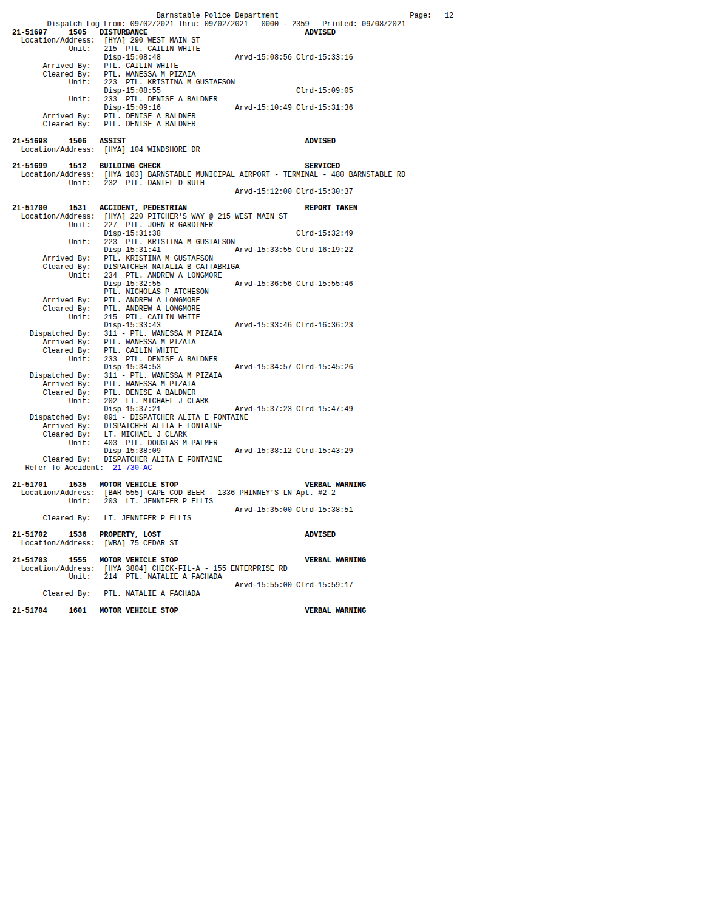Barnstable Police Department                              Page:   12
        Dispatch Log From: 09/02/2021 Thru: 09/02/2021   0000 - 2359   Printed: 09/08/2021
21-51697     1505   DISTURBANCE                                    ADVISED
  Location/Address:  [HYA] 290 WEST MAIN ST
             Unit:   215  PTL. CAILIN WHITE
                     Disp-15:08:48                 Arvd-15:08:56 Clrd-15:33:16
       Arrived By:   PTL. CAILIN WHITE
       Cleared By:   PTL. WANESSA M PIZAIA
             Unit:   223  PTL. KRISTINA M GUSTAFSON
                     Disp-15:08:55                               Clrd-15:09:05
             Unit:   233  PTL. DENISE A BALDNER
                     Disp-15:09:16                 Arvd-15:10:49 Clrd-15:31:36
       Arrived By:   PTL. DENISE A BALDNER
       Cleared By:   PTL. DENISE A BALDNER

21-51698     1506   ASSIST                                         ADVISED
  Location/Address:  [HYA] 104 WINDSHORE DR

21-51699     1512   BUILDING CHECK                                 SERVICED
  Location/Address:  [HYA 103] BARNSTABLE MUNICIPAL AIRPORT - TERMINAL - 480 BARNSTABLE RD
             Unit:   232  PTL. DANIEL D RUTH
                                                   Arvd-15:12:00 Clrd-15:30:37

21-51700     1531   ACCIDENT, PEDESTRIAN                           REPORT TAKEN
  Location/Address:  [HYA] 220 PITCHER'S WAY @ 215 WEST MAIN ST
             Unit:   227  PTL. JOHN R GARDINER
                     Disp-15:31:38                               Clrd-15:32:49
             Unit:   223  PTL. KRISTINA M GUSTAFSON
                     Disp-15:31:41                 Arvd-15:33:55 Clrd-16:19:22
       Arrived By:   PTL. KRISTINA M GUSTAFSON
       Cleared By:   DISPATCHER NATALIA B CATTABRIGA
             Unit:   234  PTL. ANDREW A LONGMORE
                     Disp-15:32:55                 Arvd-15:36:56 Clrd-15:55:46
                     PTL. NICHOLAS P ATCHESON
       Arrived By:   PTL. ANDREW A LONGMORE
       Cleared By:   PTL. ANDREW A LONGMORE
             Unit:   215  PTL. CAILIN WHITE
                     Disp-15:33:43                 Arvd-15:33:46 Clrd-16:36:23
    Dispatched By:   311 - PTL. WANESSA M PIZAIA
       Arrived By:   PTL. WANESSA M PIZAIA
       Cleared By:   PTL. CAILIN WHITE
             Unit:   233  PTL. DENISE A BALDNER
                     Disp-15:34:53                 Arvd-15:34:57 Clrd-15:45:26
    Dispatched By:   311 - PTL. WANESSA M PIZAIA
       Arrived By:   PTL. WANESSA M PIZAIA
       Cleared By:   PTL. DENISE A BALDNER
             Unit:   202  LT. MICHAEL J CLARK
                     Disp-15:37:21                 Arvd-15:37:23 Clrd-15:47:49
    Dispatched By:   891 - DISPATCHER ALITA E FONTAINE
       Arrived By:   DISPATCHER ALITA E FONTAINE
       Cleared By:   LT. MICHAEL J CLARK
             Unit:   403  PTL. DOUGLAS M PALMER
                     Disp-15:38:09                 Arvd-15:38:12 Clrd-15:43:29
       Cleared By:   DISPATCHER ALITA E FONTAINE
   Refer To Accident:  21-730-AC

21-51701     1535   MOTOR VEHICLE STOP                             VERBAL WARNING
  Location/Address:  [BAR 555] CAPE COD BEER - 1336 PHINNEY'S LN Apt. #2-2
             Unit:   203  LT. JENNIFER P ELLIS
                                                   Arvd-15:35:00 Clrd-15:38:51
       Cleared By:   LT. JENNIFER P ELLIS

21-51702     1536   PROPERTY, LOST                                 ADVISED
  Location/Address:  [WBA] 75 CEDAR ST

21-51703     1555   MOTOR VEHICLE STOP                             VERBAL WARNING
  Location/Address:  [HYA 3804] CHICK-FIL-A - 155 ENTERPRISE RD
             Unit:   214  PTL. NATALIE A FACHADA
                                                   Arvd-15:55:00 Clrd-15:59:17
       Cleared By:   PTL. NATALIE A FACHADA

21-51704     1601   MOTOR VEHICLE STOP                             VERBAL WARNING